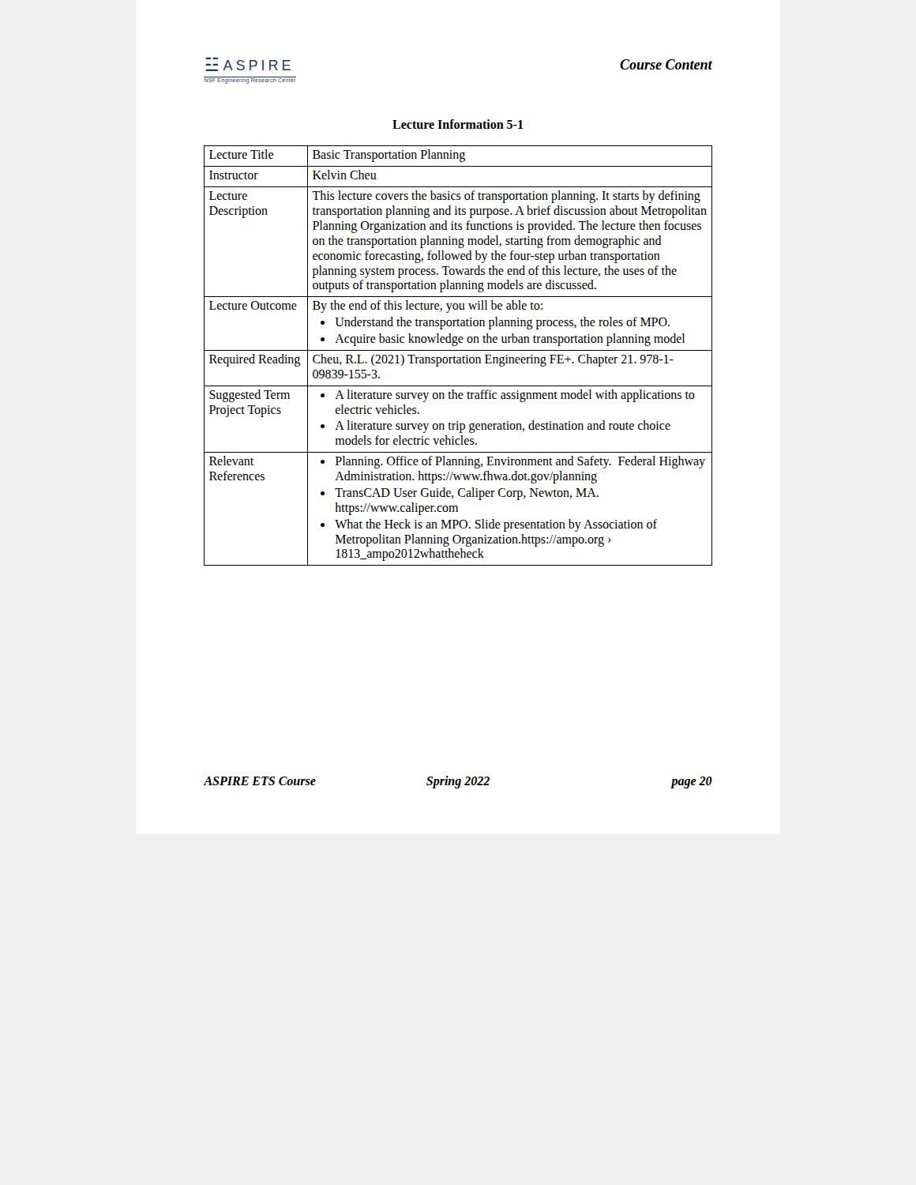☳ ASPIRE
NSF Engineering Research Center
Course Content
Lecture Information 5-1
| Lecture Title | Basic Transportation Planning |
| Instructor | Kelvin Cheu |
| Lecture Description | This lecture covers the basics of transportation planning. It starts by defining transportation planning and its purpose. A brief discussion about Metropolitan Planning Organization and its functions is provided. The lecture then focuses on the transportation planning model, starting from demographic and economic forecasting, followed by the four-step urban transportation planning system process. Towards the end of this lecture, the uses of the outputs of transportation planning models are discussed. |
| Lecture Outcome | By the end of this lecture, you will be able to: Understand the transportation planning process, the roles of MPO. Acquire basic knowledge on the urban transportation planning model |
| Required Reading | Cheu, R.L. (2021) Transportation Engineering FE+. Chapter 21. 978-1-09839-155-3. |
| Suggested Term Project Topics | A literature survey on the traffic assignment model with applications to electric vehicles. A literature survey on trip generation, destination and route choice models for electric vehicles. |
| Relevant References | Planning. Office of Planning, Environment and Safety. Federal Highway Administration. https://www.fhwa.dot.gov/planning TransCAD User Guide, Caliper Corp, Newton, MA. https://www.caliper.com What the Heck is an MPO. Slide presentation by Association of Metropolitan Planning Organization. https://ampo.org › 1813_ampo2012whattheheck |
ASPIRE ETS Course
Spring 2022
page 20